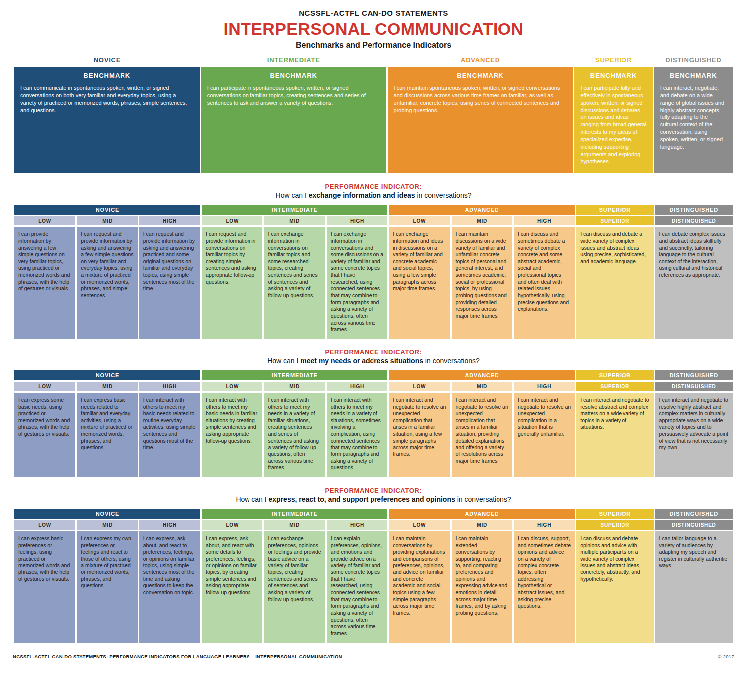NCSSFL-ACTFL CAN-DO STATEMENTS
INTERPERSONAL COMMUNICATION
Benchmarks and Performance Indicators
| NOVICE | INTERMEDIATE | ADVANCED | SUPERIOR | DISTINGUISHED |
| BENCHMARK I can communicate in spontaneous spoken, written, or signed conversations on both very familiar and everyday topics, using a variety of practiced or memorized words, phrases, simple sentences, and questions. | BENCHMARK I can participate in spontaneous spoken, written, or signed conversations on familiar topics, creating sentences and series of sentences to ask and answer a variety of questions. | BENCHMARK I can maintain spontaneous spoken, written, or signed conversations and discussions across various time frames on familiar, as well as unfamiliar, concrete topics, using series of connected sentences and probing questions. | BENCHMARK I can participate fully and effectively in spontaneous spoken, written, or signed discussions and debates on issues and ideas ranging from broad general interests to my areas of specialized expertise, including supporting arguments and exploring hypotheses. | BENCHMARK I can interact, negotiate, and debate on a wide range of global issues and highly abstract concepts, fully adapting to the cultural context of the conversation, using spoken, written, or signed language. |
PERFORMANCE INDICATOR: How can I exchange information and ideas in conversations?
| NOVICE | INTERMEDIATE | ADVANCED | SUPERIOR | DISTINGUISHED |
| LOW | MID | HIGH | LOW | MID | HIGH | LOW | MID | HIGH | SUPERIOR | DISTINGUISHED |
| I can provide information by answering a few simple questions on very familiar topics, using practiced or memorized words and phrases, with the help of gestures or visuals. | I can request and provide information by asking and answering a few simple questions on very familiar and everyday topics, using a mixture of practiced or memorized words, phrases, and simple sentences. | I can request and provide information by asking and answering practiced and some original questions on familiar and everyday topics, using simple sentences most of the time. | I can request and provide information in conversations on familiar topics by creating simple sentences and asking appropriate follow-up questions. | I can exchange information in conversations on familiar topics and some researched topics, creating sentences and series of sentences and asking a variety of follow-up questions. | I can exchange information in conversations and some discussions on a variety of familiar and some concrete topics that I have researched, using connected sentences that may combine to form paragraphs and asking a variety of questions, often across various time frames. | I can exchange information and ideas in discussions on a variety of familiar and concrete academic and social topics, using a few simple paragraphs across major time frames. | I can maintain discussions on a wide variety of familiar and unfamiliar concrete topics of personal and general interest, and sometimes academic, social or professional topics, by using probing questions and providing detailed responses across major time frames. | I can discuss and sometimes debate a variety of complex concrete and some abstract academic, social and professional topics and often deal with related issues hypothetically, using precise questions and explanations. | I can discuss and debate a wide variety of complex issues and abstract ideas using precise, sophisticated, and academic language. | I can debate complex issues and abstract ideas skillfully and succinctly, tailoring language to the cultural context of the interaction, using cultural and historical references as appropriate. |
PERFORMANCE INDICATOR: How can I meet my needs or address situations in conversations?
| NOVICE | INTERMEDIATE | ADVANCED | SUPERIOR | DISTINGUISHED |
| LOW | MID | HIGH | LOW | MID | HIGH | LOW | MID | HIGH | SUPERIOR | DISTINGUISHED |
| I can express some basic needs, using practiced or memorized words and phrases, with the help of gestures or visuals. | I can express basic needs related to familiar and everyday activities, using a mixture of practiced or memorized words, phrases, and questions. | I can interact with others to meet my basic needs related to routine everyday activities, using simple sentences and questions most of the time. | I can interact with others to meet my basic needs in familiar situations by creating simple sentences and asking appropriate follow-up questions. | I can interact with others to meet my needs in a variety of familiar situations, creating sentences and series of sentences and asking a variety of follow-up questions, often across various time frames. | I can interact with others to meet my needs in a variety of situations, sometimes involving a complication, using connected sentences that may combine to form paragraphs and asking a variety of questions. | I can interact and negotiate to resolve an unexpected complication that arises in a familiar situation, using a few simple paragraphs across major time frames. | I can interact and negotiate to resolve an unexpected complication that arises in a familiar situation, providing detailed explanations and offering a variety of resolutions across major time frames. | I can interact and negotiate to resolve an unexpected complication in a situation that is generally unfamiliar. | I can interact and negotiate to resolve abstract and complex matters on a wide variety of topics in a variety of situations. | I can interact and negotiate to resolve highly abstract and complex matters in culturally appropriate ways on a wide variety of topics and to persuasively advocate a point of view that is not necessarily my own. |
PERFORMANCE INDICATOR: How can I express, react to, and support preferences and opinions in conversations?
| NOVICE | INTERMEDIATE | ADVANCED | SUPERIOR | DISTINGUISHED |
| LOW | MID | HIGH | LOW | MID | HIGH | LOW | MID | HIGH | SUPERIOR | DISTINGUISHED |
| I can express basic preferences or feelings, using practiced or memorized words and phrases, with the help of gestures or visuals. | I can express my own preferences or feelings and react to those of others, using a mixture of practiced or memorized words, phrases, and questions. | I can express, ask about, and react to preferences, feelings, or opinions on familiar topics, using simple sentences most of the time and asking questions to keep the conversation on topic. | I can express, ask about, and react with some details to preferences, feelings, or opinions on familiar topics, by creating simple sentences and asking appropriate follow-up questions. | I can exchange preferences, opinions or feelings and provide basic advice on a variety of familiar topics, creating sentences and series of sentences and asking a variety of follow-up questions. | I can explain preferences, opinions, and emotions and provide advice on a variety of familiar and some concrete topics that I have researched, using connected sentences that may combine to form paragraphs and asking a variety of questions, often across various time frames. | I can maintain conversations by providing explanations and comparisons of preferences, opinions, and advice on familiar and concrete academic and social topics using a few simple paragraphs across major time frames. | I can maintain extended conversations by supporting, reacting to, and comparing preferences and opinions and expressing advice and emotions in detail across major time frames, and by asking probing questions. | I can discuss, support, and sometimes debate opinions and advice on a variety of complex concrete topics, often addressing hypothetical or abstract issues, and asking precise questions. | I can discuss and debate opinions and advice with multiple participants on a wide variety of complex issues and abstract ideas, concretely, abstractly, and hypothetically. | I can tailor language to a variety of audiences by adapting my speech and register in culturally authentic ways. |
NCSSFL-ACTFL CAN-DO STATEMENTS: PERFORMANCE INDICATORS FOR LANGUAGE LEARNERS – INTERPERSONAL COMMUNICATION
© 2017